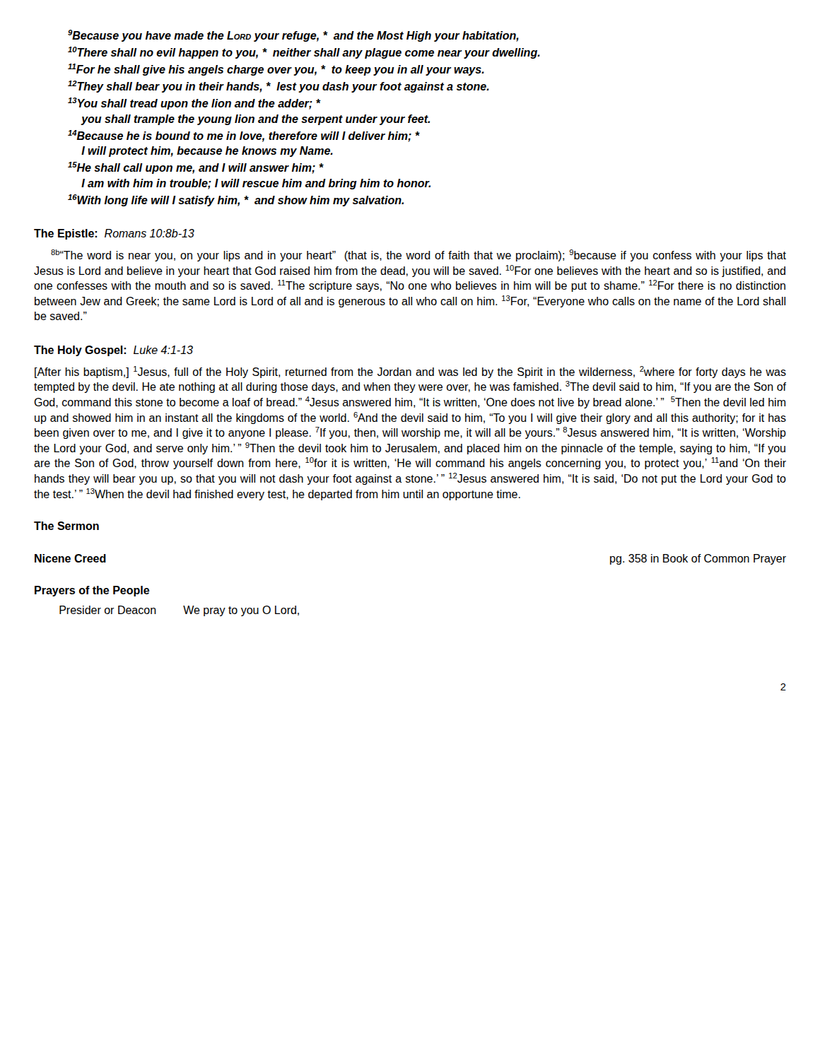9Because you have made the Lord your refuge, * and the Most High your habitation,
10There shall no evil happen to you, * neither shall any plague come near your dwelling.
11For he shall give his angels charge over you, * to keep you in all your ways.
12They shall bear you in their hands, * lest you dash your foot against a stone.
13You shall tread upon the lion and the adder; *you shall trample the young lion and the serpent under your feet.
14Because he is bound to me in love, therefore will I deliver him; *I will protect him, because he knows my Name.
15He shall call upon me, and I will answer him; *I am with him in trouble; I will rescue him and bring him to honor.
16With long life will I satisfy him, * and show him my salvation.
The Epistle: Romans 10:8b-13
8b“The word is near you, on your lips and in your heart” (that is, the word of faith that we proclaim); 9because if you confess with your lips that Jesus is Lord and believe in your heart that God raised him from the dead, you will be saved. 10For one believes with the heart and so is justified, and one confesses with the mouth and so is saved. 11The scripture says, “No one who believes in him will be put to shame.” 12For there is no distinction between Jew and Greek; the same Lord is Lord of all and is generous to all who call on him. 13For, “Everyone who calls on the name of the Lord shall be saved.”
The Holy Gospel: Luke 4:1-13
[After his baptism,] 1Jesus, full of the Holy Spirit, returned from the Jordan and was led by the Spirit in the wilderness, 2where for forty days he was tempted by the devil. He ate nothing at all during those days, and when they were over, he was famished. 3The devil said to him, “If you are the Son of God, command this stone to become a loaf of bread.” 4Jesus answered him, “It is written, ‘One does not live by bread alone.’ ” 5Then the devil led him up and showed him in an instant all the kingdoms of the world. 6And the devil said to him, “To you I will give their glory and all this authority; for it has been given over to me, and I give it to anyone I please. 7If you, then, will worship me, it will all be yours.” 8Jesus answered him, “It is written, ‘Worship the Lord your God, and serve only him.’ ” 9Then the devil took him to Jerusalem, and placed him on the pinnacle of the temple, saying to him, “If you are the Son of God, throw yourself down from here, 10for it is written, ‘He will command his angels concerning you, to protect you,’ 11and ‘On their hands they will bear you up, so that you will not dash your foot against a stone.’ ” 12Jesus answered him, “It is said, ‘Do not put the Lord your God to the test.’ ” 13When the devil had finished every test, he departed from him until an opportune time.
The Sermon
Nicene Creed pg. 358 in Book of Common Prayer
Prayers of the People
Presider or Deacon We pray to you O Lord,
2